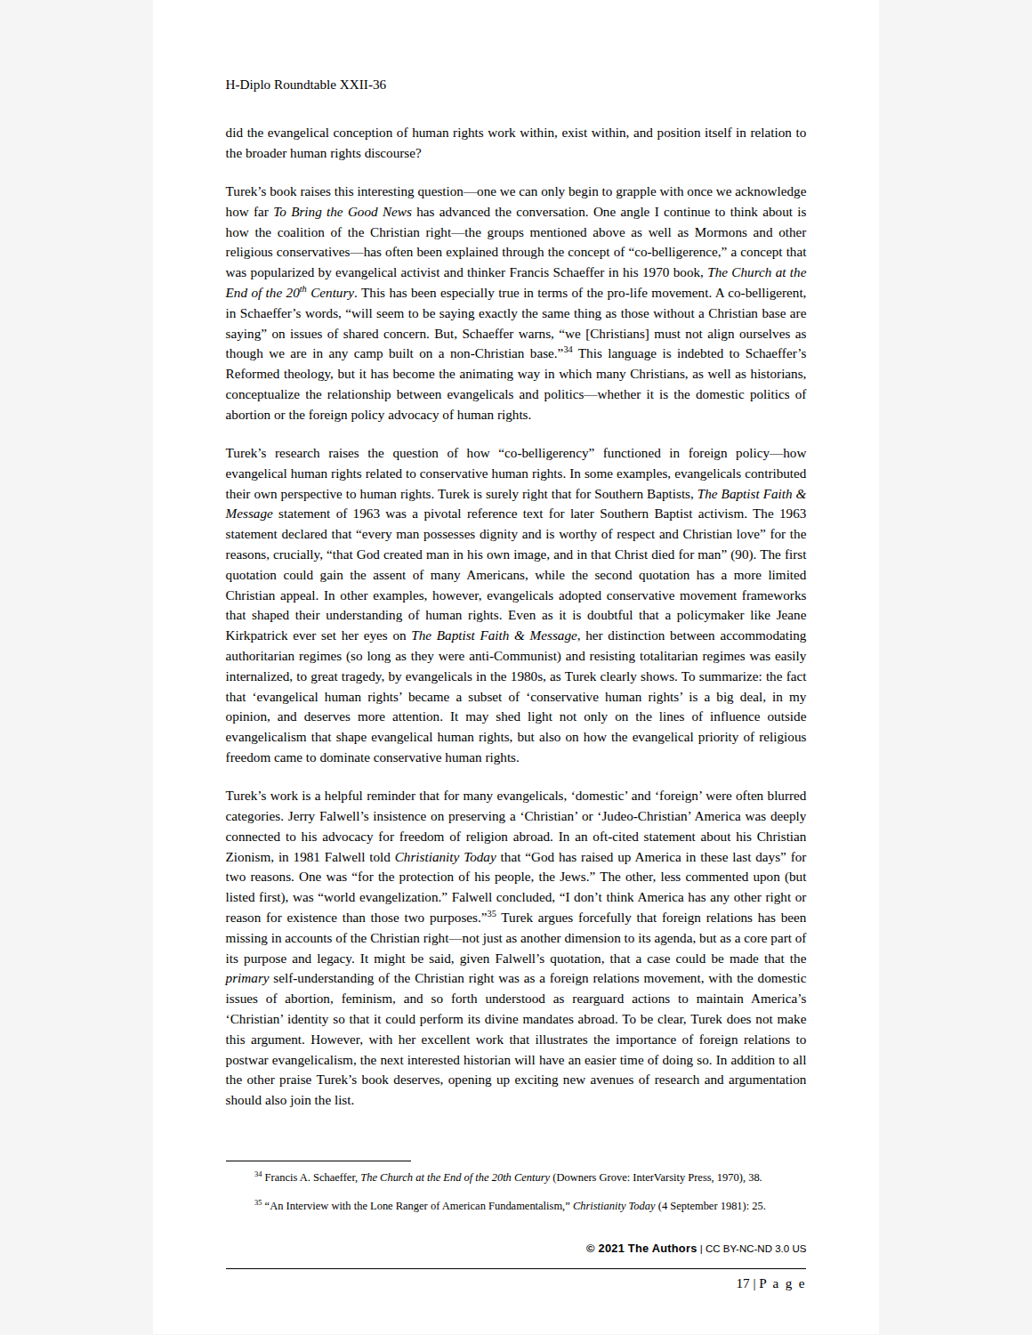H-Diplo Roundtable XXII-36
did the evangelical conception of human rights work within, exist within, and position itself in relation to the broader human rights discourse?
Turek’s book raises this interesting question—one we can only begin to grapple with once we acknowledge how far To Bring the Good News has advanced the conversation. One angle I continue to think about is how the coalition of the Christian right—the groups mentioned above as well as Mormons and other religious conservatives—has often been explained through the concept of “co-belligerence,” a concept that was popularized by evangelical activist and thinker Francis Schaeffer in his 1970 book, The Church at the End of the 20th Century. This has been especially true in terms of the pro-life movement. A co-belligerent, in Schaeffer’s words, “will seem to be saying exactly the same thing as those without a Christian base are saying” on issues of shared concern. But, Schaeffer warns, “we [Christians] must not align ourselves as though we are in any camp built on a non-Christian base.”34 This language is indebted to Schaeffer’s Reformed theology, but it has become the animating way in which many Christians, as well as historians, conceptualize the relationship between evangelicals and politics—whether it is the domestic politics of abortion or the foreign policy advocacy of human rights.
Turek’s research raises the question of how “co-belligerency” functioned in foreign policy—how evangelical human rights related to conservative human rights. In some examples, evangelicals contributed their own perspective to human rights. Turek is surely right that for Southern Baptists, The Baptist Faith & Message statement of 1963 was a pivotal reference text for later Southern Baptist activism. The 1963 statement declared that “every man possesses dignity and is worthy of respect and Christian love” for the reasons, crucially, “that God created man in his own image, and in that Christ died for man” (90). The first quotation could gain the assent of many Americans, while the second quotation has a more limited Christian appeal. In other examples, however, evangelicals adopted conservative movement frameworks that shaped their understanding of human rights. Even as it is doubtful that a policymaker like Jeane Kirkpatrick ever set her eyes on The Baptist Faith & Message, her distinction between accommodating authoritarian regimes (so long as they were anti-Communist) and resisting totalitarian regimes was easily internalized, to great tragedy, by evangelicals in the 1980s, as Turek clearly shows. To summarize: the fact that ‘evangelical human rights’ became a subset of ‘conservative human rights’ is a big deal, in my opinion, and deserves more attention. It may shed light not only on the lines of influence outside evangelicalism that shape evangelical human rights, but also on how the evangelical priority of religious freedom came to dominate conservative human rights.
Turek’s work is a helpful reminder that for many evangelicals, ‘domestic’ and ‘foreign’ were often blurred categories. Jerry Falwell’s insistence on preserving a ‘Christian’ or ‘Judeo-Christian’ America was deeply connected to his advocacy for freedom of religion abroad. In an oft-cited statement about his Christian Zionism, in 1981 Falwell told Christianity Today that “God has raised up America in these last days” for two reasons. One was “for the protection of his people, the Jews.” The other, less commented upon (but listed first), was “world evangelization.” Falwell concluded, “I don’t think America has any other right or reason for existence than those two purposes.”35 Turek argues forcefully that foreign relations has been missing in accounts of the Christian right—not just as another dimension to its agenda, but as a core part of its purpose and legacy. It might be said, given Falwell’s quotation, that a case could be made that the primary self-understanding of the Christian right was as a foreign relations movement, with the domestic issues of abortion, feminism, and so forth understood as rearguard actions to maintain America’s ‘Christian’ identity so that it could perform its divine mandates abroad. To be clear, Turek does not make this argument. However, with her excellent work that illustrates the importance of foreign relations to postwar evangelicalism, the next interested historian will have an easier time of doing so. In addition to all the other praise Turek’s book deserves, opening up exciting new avenues of research and argumentation should also join the list.
34 Francis A. Schaeffer, The Church at the End of the 20th Century (Downers Grove: InterVarsity Press, 1970), 38.
35 “An Interview with the Lone Ranger of American Fundamentalism,” Christianity Today (4 September 1981): 25.
© 2021 The Authors | CC BY-NC-ND 3.0 US
17 | P a g e